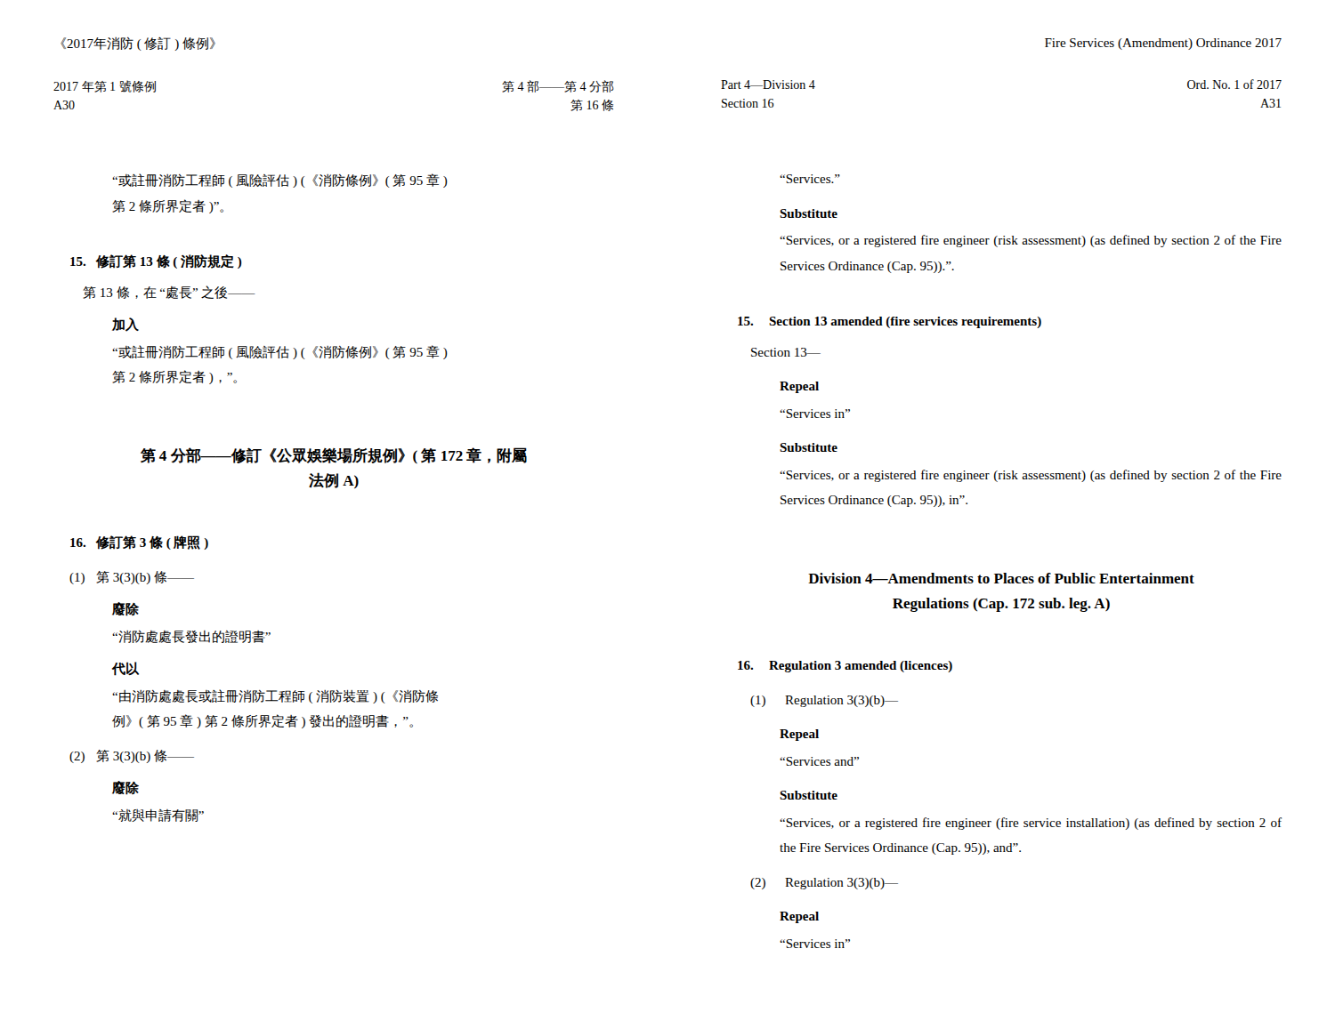《2017年消防 ( 修訂 ) 條例》
2017 年第 1 號條例
A30
第 4 部——第 4 分部
第 16 條
“或註冊消防工程師 ( 風險評估 ) (《消防條例》( 第 95 章 )
第 2 條所界定者 )”。
15.
修訂第 13 條 ( 消防規定 )
第 13 條，在 “處長” 之後——
加入
“或註冊消防工程師 ( 風險評估 ) (《消防條例》( 第 95 章 )
第 2 條所界定者 )，”。
第 4 分部——修訂《公眾娛樂場所規例》( 第 172 章，附屬
法例 A)
16.
修訂第 3 條 ( 牌照 )
(1)
第 3(3)(b) 條——
廢除
“消防處處長發出的證明書”
代以
“由消防處處長或註冊消防工程師 ( 消防裝置 ) (《消防條
例》( 第 95 章 ) 第 2 條所界定者 ) 發出的證明書，”。
(2)
第 3(3)(b) 條——
廢除
“就與申請有關”
Fire Services (Amendment) Ordinance 2017
Part 4—Division 4
Section 16
Ord. No. 1 of 2017
A31
“Services.”
Substitute
“Services, or a registered fire engineer (risk assessment) (as defined by section 2 of the Fire Services Ordinance (Cap. 95)).”.
15.
Section 13 amended (fire services requirements)
Section 13—
Repeal
“Services in”
Substitute
“Services, or a registered fire engineer (risk assessment) (as defined by section 2 of the Fire Services Ordinance (Cap. 95)), in”.
Division 4—Amendments to Places of Public Entertainment
Regulations (Cap. 172 sub. leg. A)
16.
Regulation 3 amended (licences)
(1)
Regulation 3(3)(b)—
Repeal
“Services and”
Substitute
“Services, or a registered fire engineer (fire service installation) (as defined by section 2 of the Fire Services Ordinance (Cap. 95)), and”.
(2)
Regulation 3(3)(b)—
Repeal
“Services in”